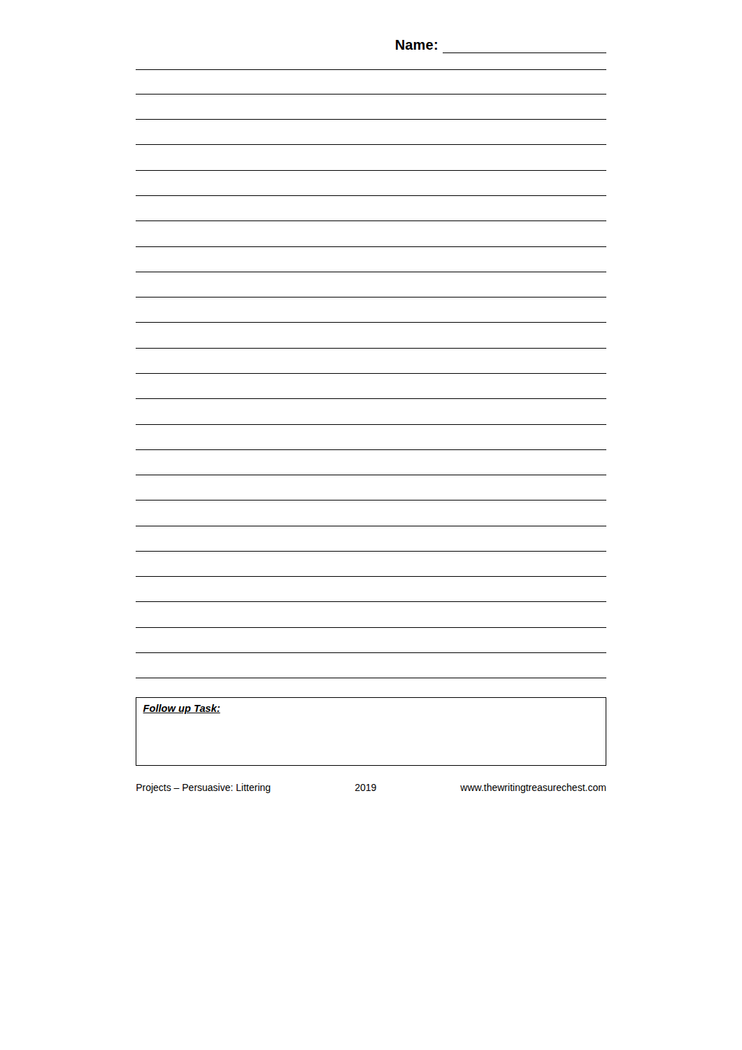Name:
Follow up Task:
Projects – Persuasive: Littering
2019
www.thewritingtreasurechest.com